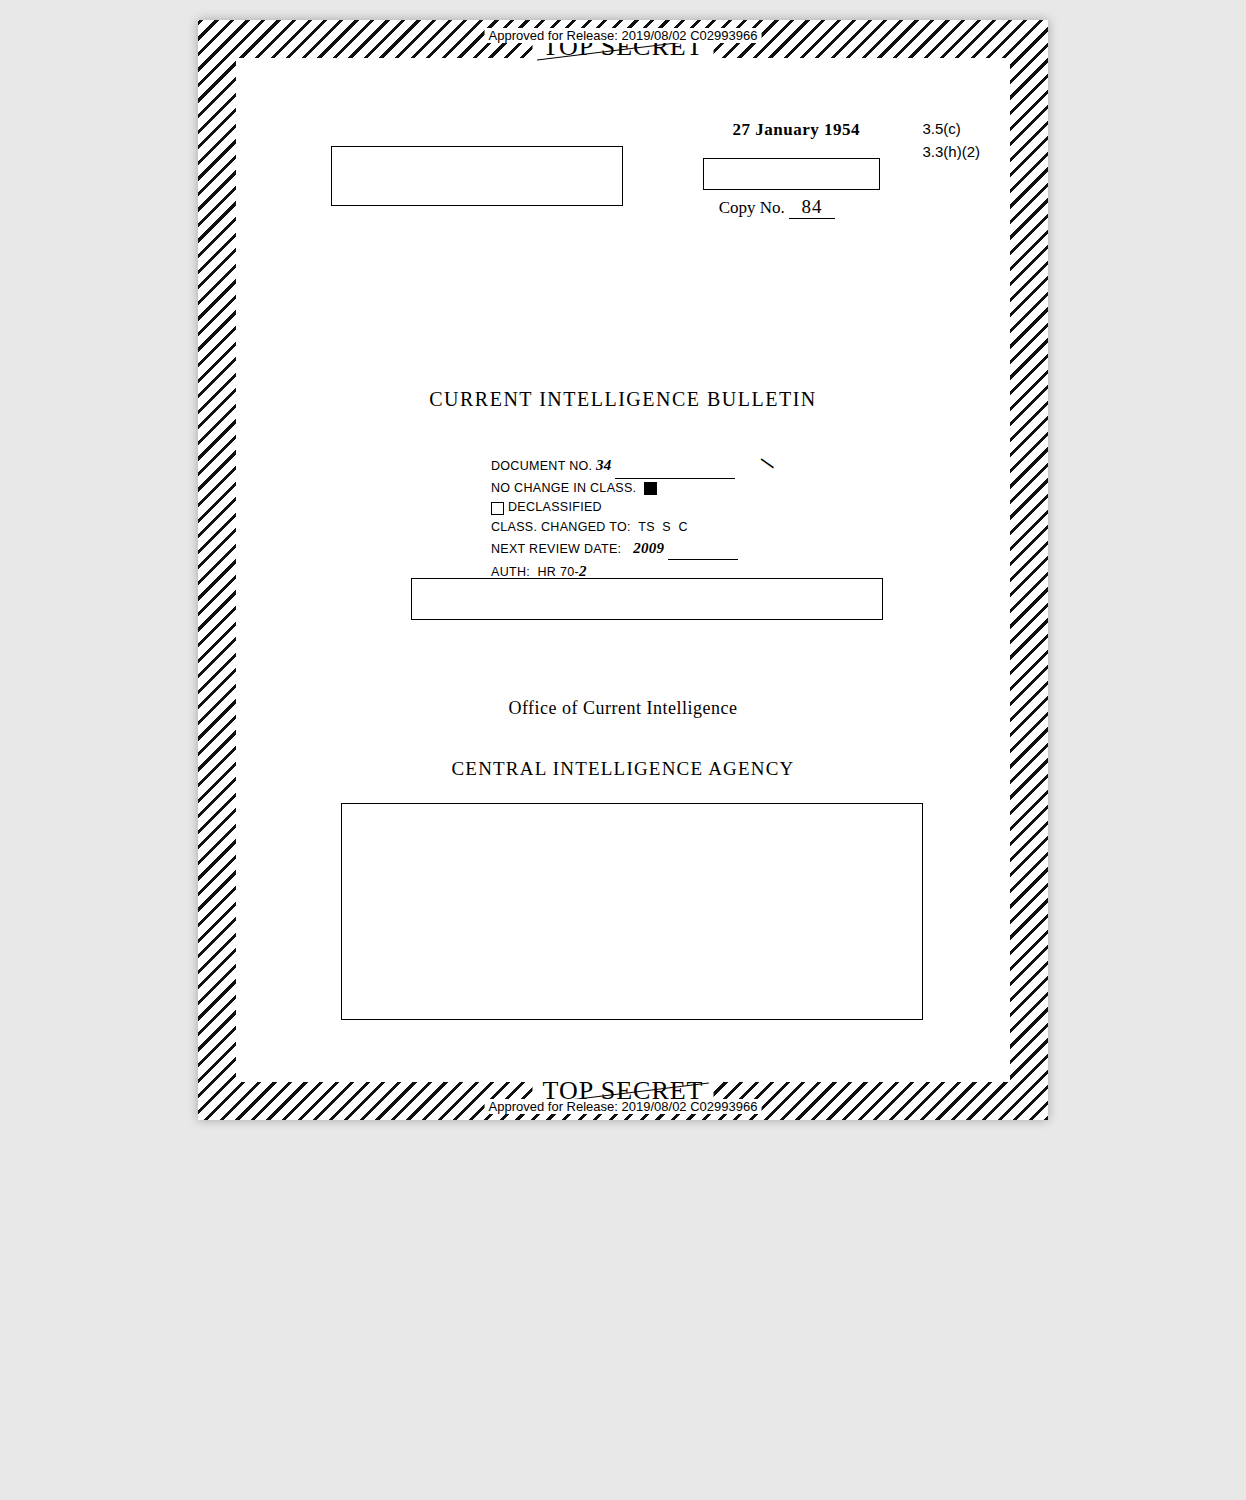Approved for Release: 2019/08/02 C02993966
TOP SECRET
3.5(c)
3.3(h)(2)
27 January 1954
Copy No. 84
CURRENT INTELLIGENCE BULLETIN
DOCUMENT NO. 34 /
NO CHANGE IN CLASS.
DECLASSIFIED
CLASS. CHANGED TO: TS S C
NEXT REVIEW DATE: 2009
AUTH: HR 70-2
DATE: REVIEWER:
Office of Current Intelligence
CENTRAL INTELLIGENCE AGENCY
TOP SECRET
Approved for Release: 2019/08/02 C02993966